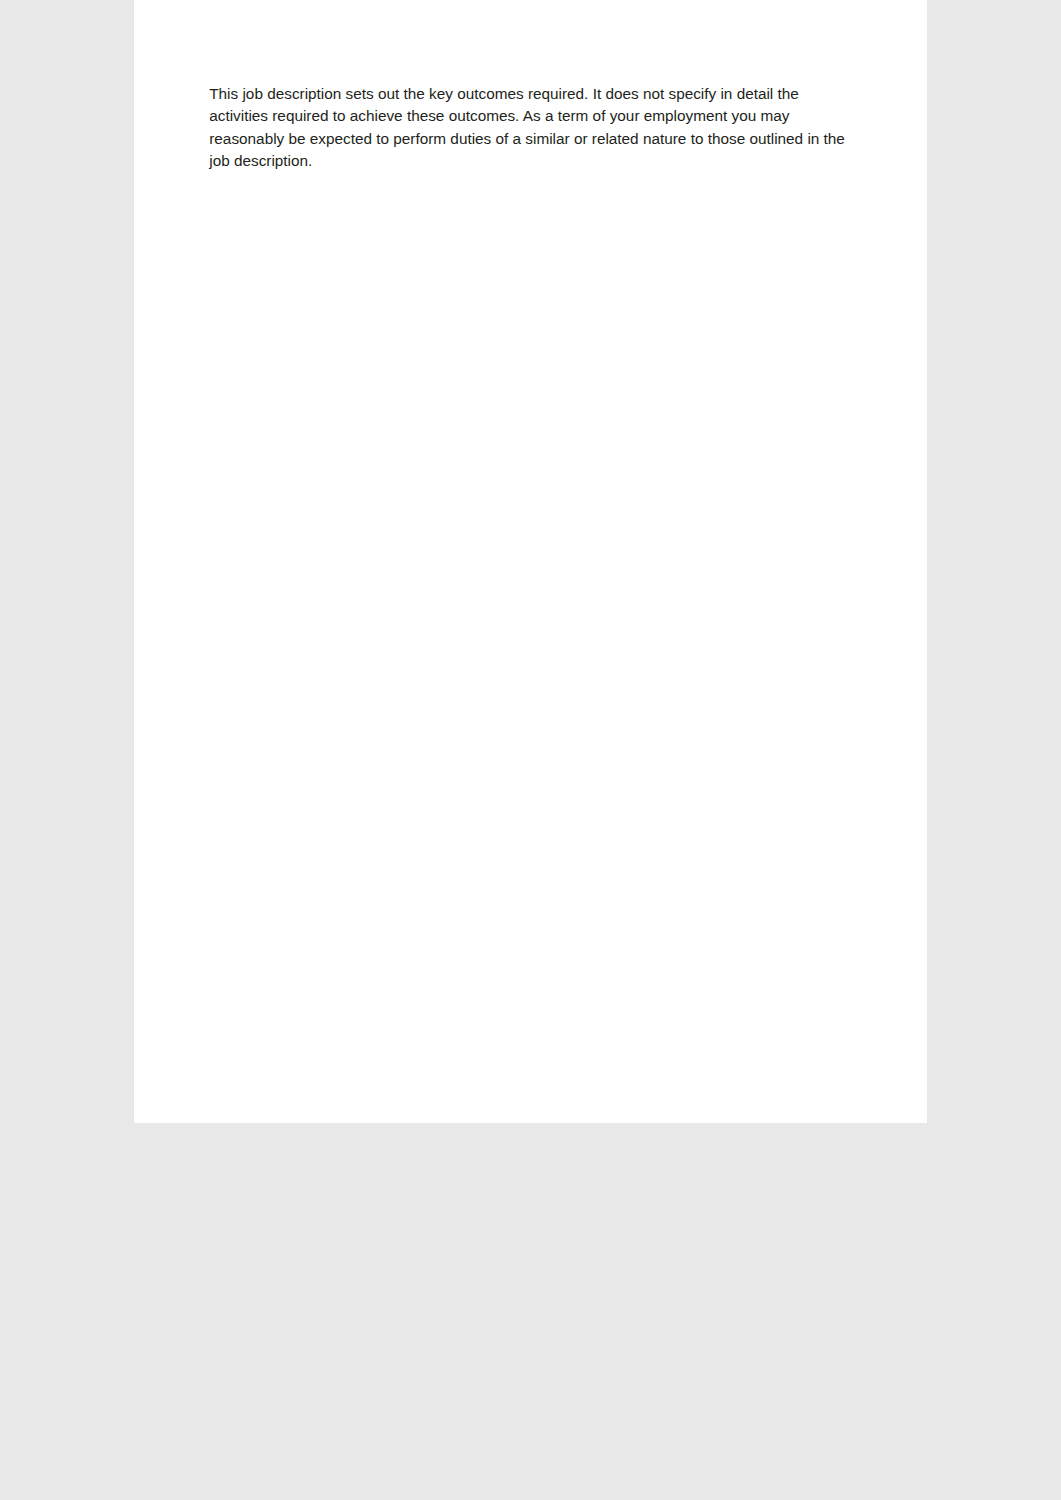This job description sets out the key outcomes required. It does not specify in detail the activities required to achieve these outcomes. As a term of your employment you may reasonably be expected to perform duties of a similar or related nature to those outlined in the job description.